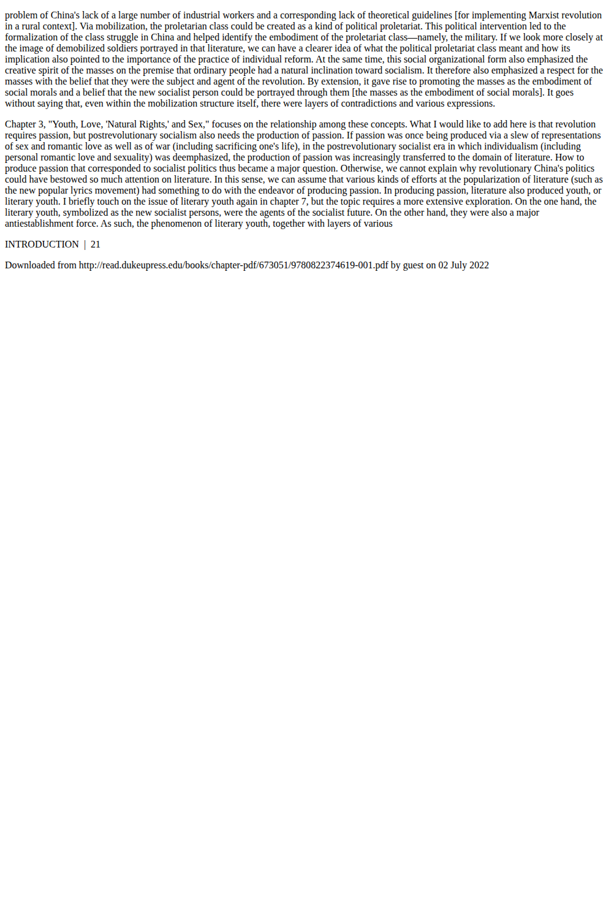problem of China's lack of a large number of industrial workers and a corresponding lack of theoretical guidelines [for implementing Marxist revolution in a rural context]. Via mobilization, the proletarian class could be created as a kind of political proletariat. This political intervention led to the formalization of the class struggle in China and helped identify the embodiment of the proletariat class—namely, the military. If we look more closely at the image of demobilized soldiers portrayed in that literature, we can have a clearer idea of what the political proletariat class meant and how its implication also pointed to the importance of the practice of individual reform. At the same time, this social organizational form also emphasized the creative spirit of the masses on the premise that ordinary people had a natural inclination toward socialism. It therefore also emphasized a respect for the masses with the belief that they were the subject and agent of the revolution. By extension, it gave rise to promoting the masses as the embodiment of social morals and a belief that the new socialist person could be portrayed through them [the masses as the embodiment of social morals]. It goes without saying that, even within the mobilization structure itself, there were layers of contradictions and various expressions.
Chapter 3, "Youth, Love, 'Natural Rights,' and Sex," focuses on the relationship among these concepts. What I would like to add here is that revolution requires passion, but postrevolutionary socialism also needs the production of passion. If passion was once being produced via a slew of representations of sex and romantic love as well as of war (including sacrificing one's life), in the postrevolutionary socialist era in which individualism (including personal romantic love and sexuality) was deemphasized, the production of passion was increasingly transferred to the domain of literature. How to produce passion that corresponded to socialist politics thus became a major question. Otherwise, we cannot explain why revolutionary China's politics could have bestowed so much attention on literature. In this sense, we can assume that various kinds of efforts at the popularization of literature (such as the new popular lyrics movement) had something to do with the endeavor of producing passion. In producing passion, literature also produced youth, or literary youth. I briefly touch on the issue of literary youth again in chapter 7, but the topic requires a more extensive exploration. On the one hand, the literary youth, symbolized as the new socialist persons, were the agents of the socialist future. On the other hand, they were also a major antiestablishment force. As such, the phenomenon of literary youth, together with layers of various
INTRODUCTION | 21
Downloaded from http://read.dukeupress.edu/books/chapter-pdf/673051/9780822374619-001.pdf by guest on 02 July 2022